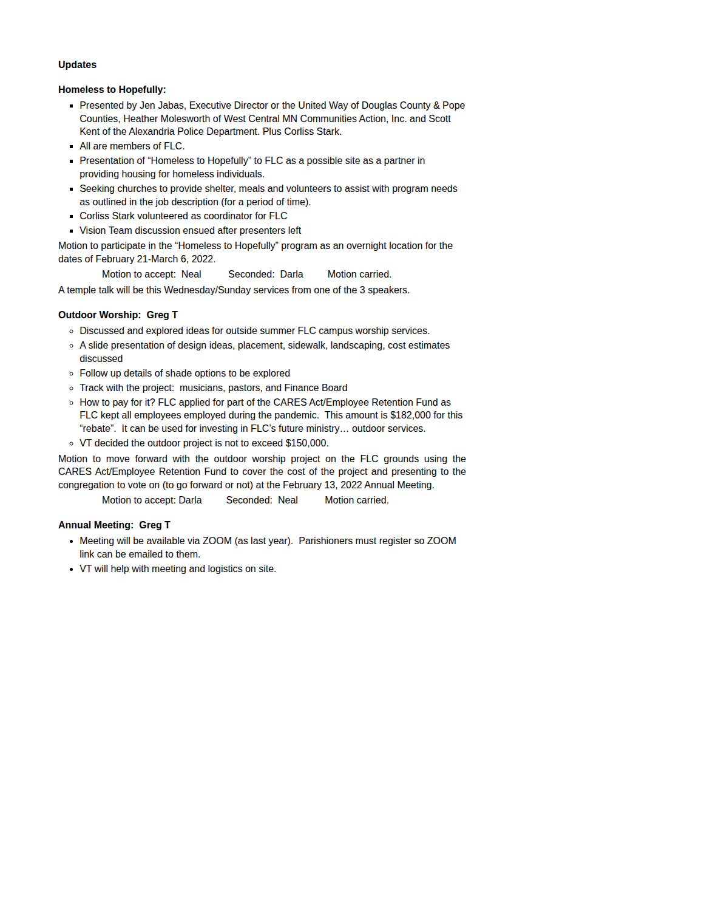Updates
Homeless to Hopefully:
Presented by Jen Jabas, Executive Director or the United Way of Douglas County & Pope Counties, Heather Molesworth of West Central MN Communities Action, Inc. and Scott Kent of the Alexandria Police Department. Plus Corliss Stark.
All are members of FLC.
Presentation of “Homeless to Hopefully” to FLC as a possible site as a partner in providing housing for homeless individuals.
Seeking churches to provide shelter, meals and volunteers to assist with program needs as outlined in the job description (for a period of time).
Corliss Stark volunteered as coordinator for FLC
Vision Team discussion ensued after presenters left
Motion to participate in the “Homeless to Hopefully” program as an overnight location for the dates of February 21-March 6, 2022.
Motion to accept: Neal Seconded: Darla Motion carried.
A temple talk will be this Wednesday/Sunday services from one of the 3 speakers.
Outdoor Worship: Greg T
Discussed and explored ideas for outside summer FLC campus worship services.
A slide presentation of design ideas, placement, sidewalk, landscaping, cost estimates discussed
Follow up details of shade options to be explored
Track with the project: musicians, pastors, and Finance Board
How to pay for it? FLC applied for part of the CARES Act/Employee Retention Fund as FLC kept all employees employed during the pandemic. This amount is $182,000 for this “rebate”. It can be used for investing in FLC’s future ministry… outdoor services.
VT decided the outdoor project is not to exceed $150,000.
Motion to move forward with the outdoor worship project on the FLC grounds using the CARES Act/Employee Retention Fund to cover the cost of the project and presenting to the congregation to vote on (to go forward or not) at the February 13, 2022 Annual Meeting.
Motion to accept: Darla Seconded: Neal Motion carried.
Annual Meeting: Greg T
Meeting will be available via ZOOM (as last year). Parishioners must register so ZOOM link can be emailed to them.
VT will help with meeting and logistics on site.